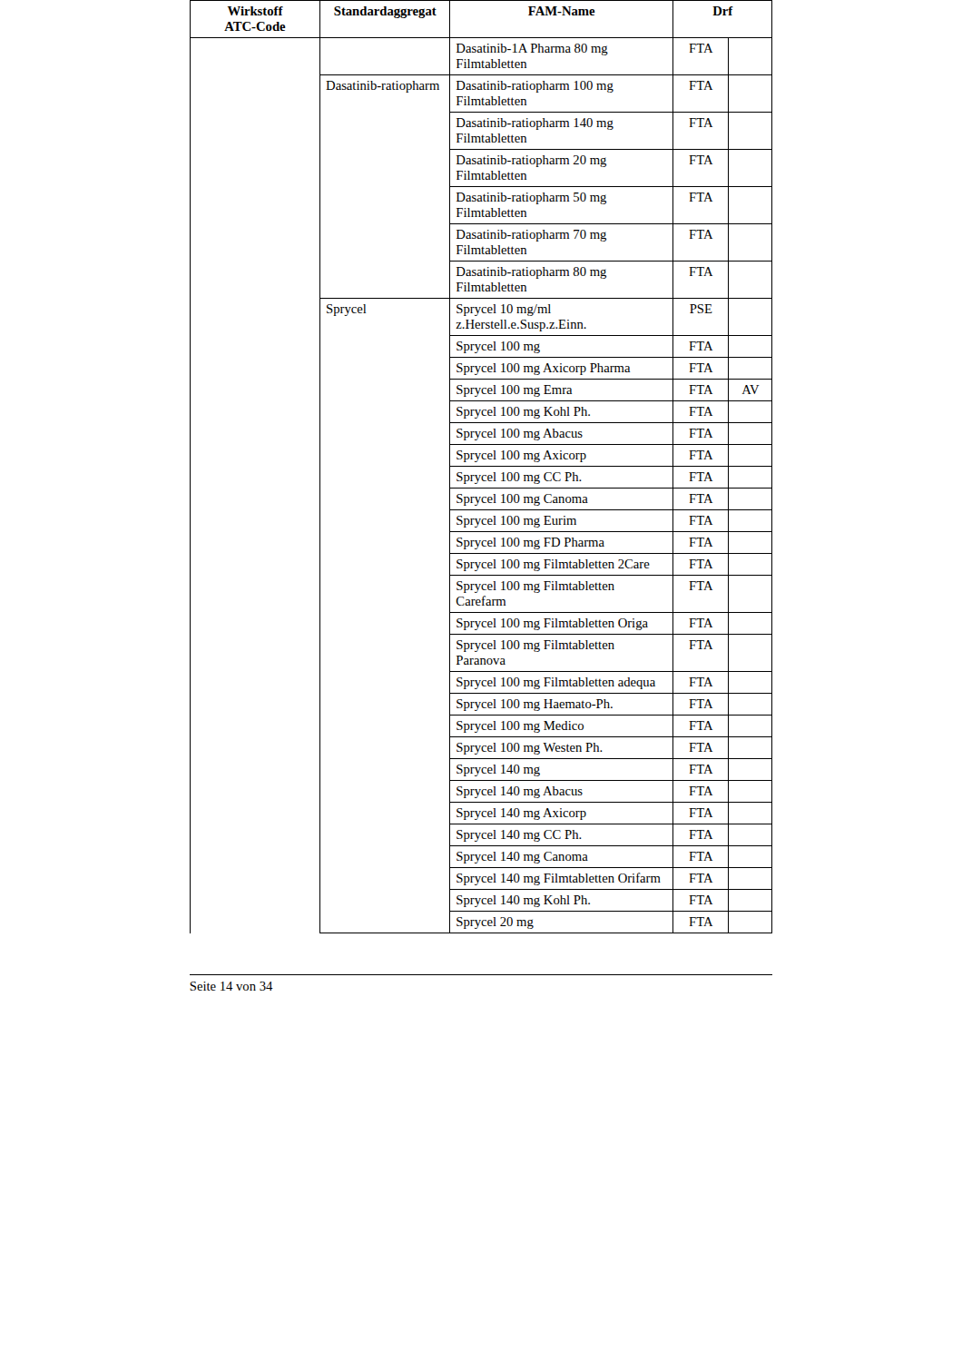| Wirkstoff ATC-Code | Standardaggregat | FAM-Name | Drf |
| --- | --- | --- | --- |
| | | Dasatinib-1A Pharma 80 mg Filmtabletten | FTA | |
| Dasatinib-ratiopharm | Dasatinib-ratiopharm 100 mg Filmtabletten | FTA | |
| Dasatinib-ratiopharm 140 mg Filmtabletten | FTA | |
| Dasatinib-ratiopharm 20 mg Filmtabletten | FTA | |
| Dasatinib-ratiopharm 50 mg Filmtabletten | FTA | |
| Dasatinib-ratiopharm 70 mg Filmtabletten | FTA | |
| Dasatinib-ratiopharm 80 mg Filmtabletten | FTA | |
| Sprycel | Sprycel 10 mg/ml z.Herstell.e.Susp.z.Einn. | PSE | |
| Sprycel 100 mg | FTA | |
| Sprycel 100 mg Axicorp Pharma | FTA | |
| Sprycel 100 mg Emra | FTA | AV |
| Sprycel 100 mg Kohl Ph. | FTA | |
| Sprycel 100 mg Abacus | FTA | |
| Sprycel 100 mg Axicorp | FTA | |
| Sprycel 100 mg CC Ph. | FTA | |
| Sprycel 100 mg Canoma | FTA | |
| Sprycel 100 mg Eurim | FTA | |
| Sprycel 100 mg FD Pharma | FTA | |
| Sprycel 100 mg Filmtabletten 2Care | FTA | |
| Sprycel 100 mg Filmtabletten Carefarm | FTA | |
| Sprycel 100 mg Filmtabletten Origa | FTA | |
| Sprycel 100 mg Filmtabletten Paranova | FTA | |
| Sprycel 100 mg Filmtabletten adequa | FTA | |
| Sprycel 100 mg Haemato-Ph. | FTA | |
| Sprycel 100 mg Medico | FTA | |
| Sprycel 100 mg Westen Ph. | FTA | |
| Sprycel 140 mg | FTA | |
| Sprycel 140 mg Abacus | FTA | |
| Sprycel 140 mg Axicorp | FTA | |
| Sprycel 140 mg CC Ph. | FTA | |
| Sprycel 140 mg Canoma | FTA | |
| Sprycel 140 mg Filmtabletten Orifarm | FTA | |
| Sprycel 140 mg Kohl Ph. | FTA | |
| Sprycel 20 mg | FTA | |
Seite 14 von 34